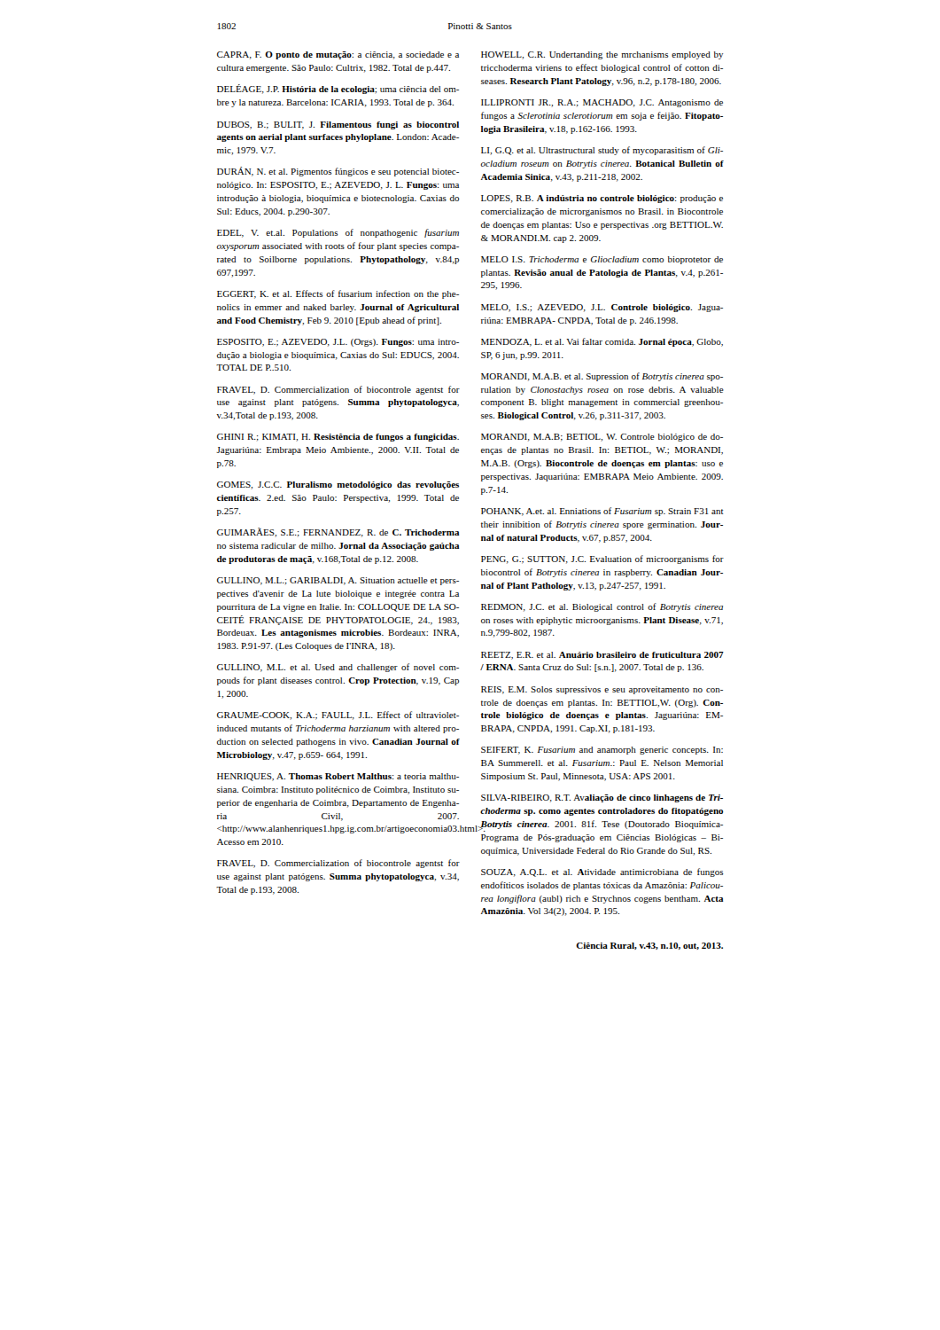1802 Pinotti & Santos
CAPRA, F. O ponto de mutação: a ciência, a sociedade e a cultura emergente. São Paulo: Cultrix, 1982. Total de p.447.
DELÉAGE, J.P. História de la ecologia; uma ciência del ombre y la natureza. Barcelona: ICARIA, 1993. Total de p. 364.
DUBOS, B.; BULIT, J. Filamentous fungi as biocontrol agents on aerial plant surfaces phyloplane. London: Academic, 1979. V.7.
DURÁN, N. et al. Pigmentos fúngicos e seu potencial biotecnológico. In: ESPOSITO, E.; AZEVEDO, J. L. Fungos: uma introdução à biologia, bioquímica e biotecnologia. Caxias do Sul: Educs, 2004. p.290-307.
EDEL, V. et.al. Populations of nonpathogenic fusarium oxysporum associated with roots of four plant species comparated to Soilborne populations. Phytopathology, v.84,p 697,1997.
EGGERT, K. et al. Effects of fusarium infection on the phenolics in emmer and naked barley. Journal of Agricultural and Food Chemistry, Feb 9. 2010 [Epub ahead of print].
ESPOSITO, E.; AZEVEDO, J.L. (Orgs). Fungos: uma introdução a biologia e bioquímica, Caxias do Sul: EDUCS, 2004. TOTAL DE P..510.
FRAVEL, D. Commercialization of biocontrole agentst for use against plant patógens. Summa phytopatologyca, v.34,Total de p.193, 2008.
GHINI R.; KIMATI, H. Resistência de fungos a fungicidas. Jaguariúna: Embrapa Meio Ambiente., 2000. V.II. Total de p.78.
GOMES, J.C.C. Pluralismo metodológico das revoluções científicas. 2.ed. São Paulo: Perspectiva, 1999. Total de p.257.
GUIMARÃES, S.E.; FERNANDEZ, R. de C. Trichoderma no sistema radicular de milho. Jornal da Associação gaúcha de produtoras de maçã, v.168,Total de p.12. 2008.
GULLINO, M.L.; GARIBALDI, A. Situation actuelle et perspectives d'avenir de La lute bioloique e integrée contra La pourritura de La vigne en Italie. In: COLLOQUE DE LA SOCEITÉ FRANÇAISE DE PHYTOPATOLOGIE, 24., 1983, Bordeuax. Les antagonismes microbies. Bordeaux: INRA, 1983. P.91-97. (Les Coloques de I'INRA, 18).
GULLINO, M.L. et al. Used and challenger of novel compouds for plant diseases control. Crop Protection, v.19, Cap 1, 2000.
GRAUME-COOK, K.A.; FAULL, J.L. Effect of ultraviolet-induced mutants of Trichoderma harzianum with altered production on selected pathogens in vivo. Canadian Journal of Microbiology, v.47, p.659- 664, 1991.
HENRIQUES, A. Thomas Robert Malthus: a teoria malthusiana. Coimbra: Instituto politécnico de Coimbra, Instituto superior de engenharia de Coimbra, Departamento de Engenharia Civil, 2007. <http://www.alanhenriques1.hpg.ig.com.br/artigoeconomia03.html>. Acesso em 2010.
FRAVEL, D. Commercialization of biocontrole agentst for use against plant patógens. Summa phytopatologyca, v.34, Total de p.193, 2008.
HOWELL, C.R. Undertanding the mrchanisms employed by tricchoderma viriens to effect biological control of cotton diseases. Research Plant Patology, v.96, n.2, p.178-180, 2006.
ILLIPRONTI JR., R.A.; MACHADO, J.C. Antagonismo de fungos a Sclerotinia sclerotiorum em soja e feijão. Fitopatologia Brasileira, v.18, p.162-166. 1993.
LI, G.Q. et al. Ultrastructural study of mycoparasitism of Gliocladium roseum on Botrytis cinerea. Botanical Bulletin of Academia Sinica, v.43, p.211-218, 2002.
LOPES, R.B. A indústria no controle biológico: produção e comercialização de microrganismos no Brasil. in Biocontrole de doenças em plantas: Uso e perspectivas .org BETTIOL.W. & MORANDI.M. cap 2. 2009.
MELO I.S. Trichoderma e Gliocladium como bioprotetor de plantas. Revisão anual de Patologia de Plantas, v.4, p.261-295, 1996.
MELO, I.S.; AZEVEDO, J.L. Controle biológico. Jaguariúna: EMBRAPA- CNPDA, Total de p. 246.1998.
MENDOZA, L. et al. Vai faltar comida. Jornal época, Globo, SP, 6 jun, p.99. 2011.
MORANDI, M.A.B. et al. Supression of Botrytis cinerea sporulation by Clonostachys rosea on rose debris. A valuable component B. blight management in commercial greenhouses. Biological Control, v.26, p.311-317, 2003.
MORANDI, M.A.B; BETIOL, W. Controle biológico de doenças de plantas no Brasil. In: BETIOL, W.; MORANDI, M.A.B. (Orgs). Biocontrole de doenças em plantas: uso e perspectivas. Jaquariúna: EMBRAPA Meio Ambiente. 2009. p.7-14.
POHANK, A.et. al. Enniations of Fusarium sp. Strain F31 ant their innibition of Botrytis cinerea spore germination. Journal of natural Products, v.67, p.857, 2004.
PENG, G.; SUTTON, J.C. Evaluation of microorganisms for biocontrol of Botrytis cinerea in raspberry. Canadian Journal of Plant Pathology, v.13, p.247-257, 1991.
REDMON, J.C. et al. Biological control of Botrytis cinerea on roses with epiphytic microorganisms. Plant Disease, v.71, n.9,799-802, 1987.
REETZ, E.R. et al. Anuário brasileiro de fruticultura 2007 / ERNA. Santa Cruz do Sul: [s.n.], 2007. Total de p. 136.
REIS, E.M. Solos supressivos e seu aproveitamento no controle de doenças em plantas. In: BETTIOL,W. (Org). Controle biológico de doenças e plantas. Jaguariúna: EMBRAPA, CNPDA, 1991. Cap.XI, p.181-193.
SEIFERT, K. Fusarium and anamorph generic concepts. In: BA Summerell. et al. Fusarium.: Paul E. Nelson Memorial Simposium St. Paul, Minnesota, USA: APS 2001.
SILVA-RIBEIRO, R.T. Avaliação de cinco linhagens de Trichoderma sp. como agentes controladores do fitopatógeno Botrytis cinerea. 2001. 81f. Tese (Doutorado Bioquímica-Programa de Pós-graduação em Ciências Biológicas – Bioquímica, Universidade Federal do Rio Grande do Sul, RS.
SOUZA, A.Q.L. et al. Atividade antimicrobiana de fungos endofíticos isolados de plantas tóxicas da Amazônia: Palicourea longiflora (aubl) rich e Strychnos cogens bentham. Acta Amazônia. Vol 34(2), 2004. P. 195.
Ciência Rural, v.43, n.10, out, 2013.